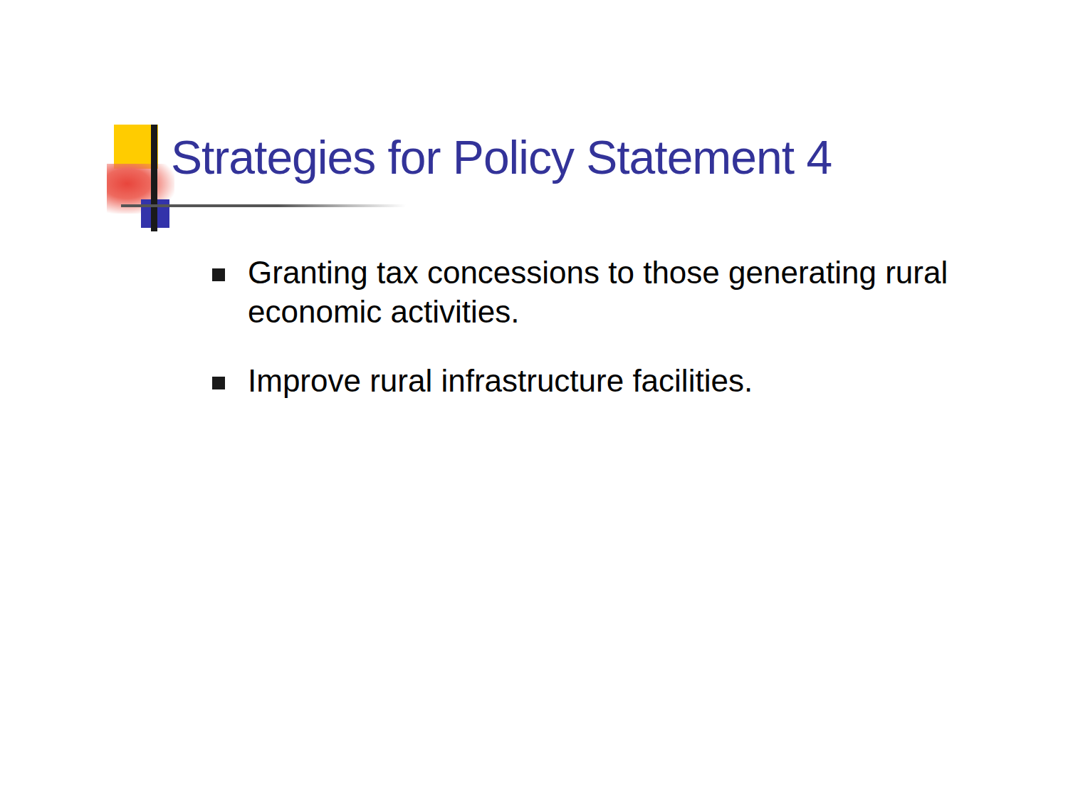Strategies for Policy Statement 4
Granting tax concessions to those generating rural economic activities.
Improve rural infrastructure facilities.